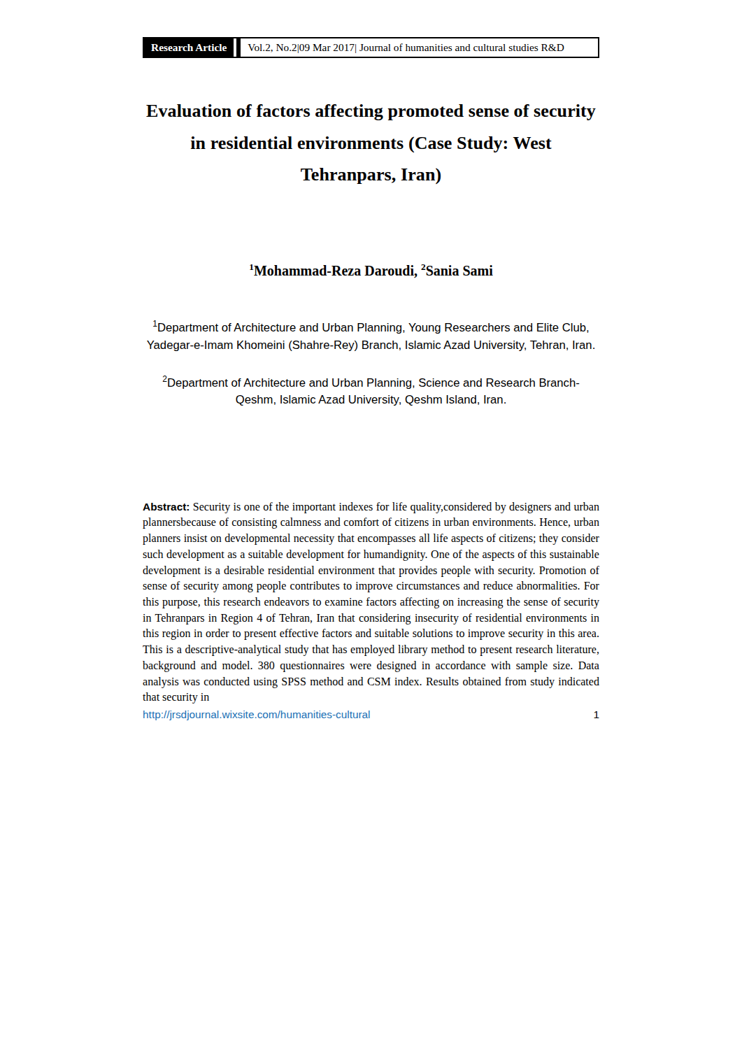Research Article
Vol.2, No.2|09 Mar 2017| Journal of humanities and cultural studies R&D
Evaluation of factors affecting promoted sense of security in residential environments (Case Study: West Tehranpars, Iran)
1Mohammad-Reza Daroudi, 2Sania Sami
1Department of Architecture and Urban Planning, Young Researchers and Elite Club, Yadegar-e-Imam Khomeini (Shahre-Rey) Branch, Islamic Azad University, Tehran, Iran.
2Department of Architecture and Urban Planning, Science and Research Branch-Qeshm, Islamic Azad University, Qeshm Island, Iran.
Abstract: Security is one of the important indexes for life quality,considered by designers and urban plannersbecause of consisting calmness and comfort of citizens in urban environments. Hence, urban planners insist on developmental necessity that encompasses all life aspects of citizens; they consider such development as a suitable development for humandignity. One of the aspects of this sustainable development is a desirable residential environment that provides people with security. Promotion of sense of security among people contributes to improve circumstances and reduce abnormalities. For this purpose, this research endeavors to examine factors affecting on increasing the sense of security in Tehranpars in Region 4 of Tehran, Iran that considering insecurity of residential environments in this region in order to present effective factors and suitable solutions to improve security in this area. This is a descriptive-analytical study that has employed library method to present research literature, background and model. 380 questionnaires were designed in accordance with sample size. Data analysis was conducted using SPSS method and CSM index. Results obtained from study indicated that security in
http://jrsdjournal.wixsite.com/humanities-cultural 1